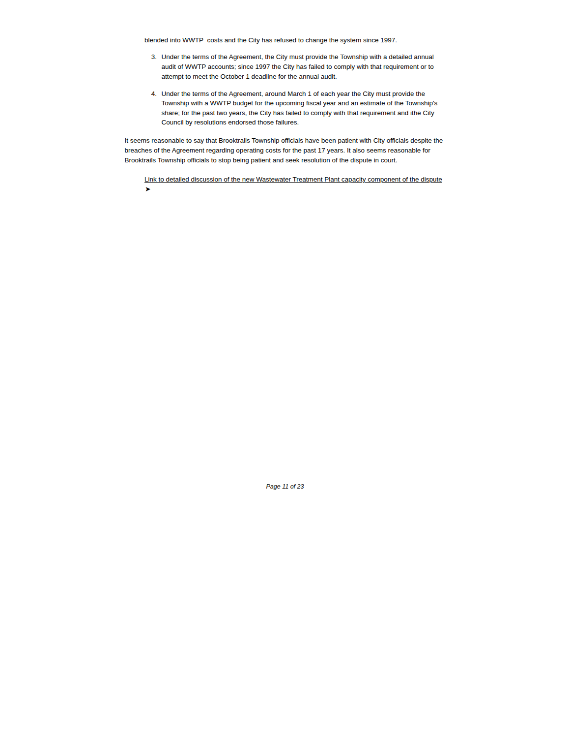blended into WWTP costs and the City has refused to change the system since 1997.
Under the terms of the Agreement, the City must provide the Township with a detailed annual audit of WWTP accounts; since 1997 the City has failed to comply with that requirement or to attempt to meet the October 1 deadline for the annual audit.
Under the terms of the Agreement, around March 1 of each year the City must provide the Township with a WWTP budget for the upcoming fiscal year and an estimate of the Township's share; for the past two years, the City has failed to comply with that requirement and ithe City Council by resolutions endorsed those failures.
It seems reasonable to say that Brooktrails Township officials have been patient with City officials despite the breaches of the Agreement regarding operating costs for the past 17 years. It also seems reasonable for Brooktrails Township officials to stop being patient and seek resolution of the dispute in court.
Link to detailed discussion of the new Wastewater Treatment Plant capacity component of the dispute ➤
Page 11 of 23